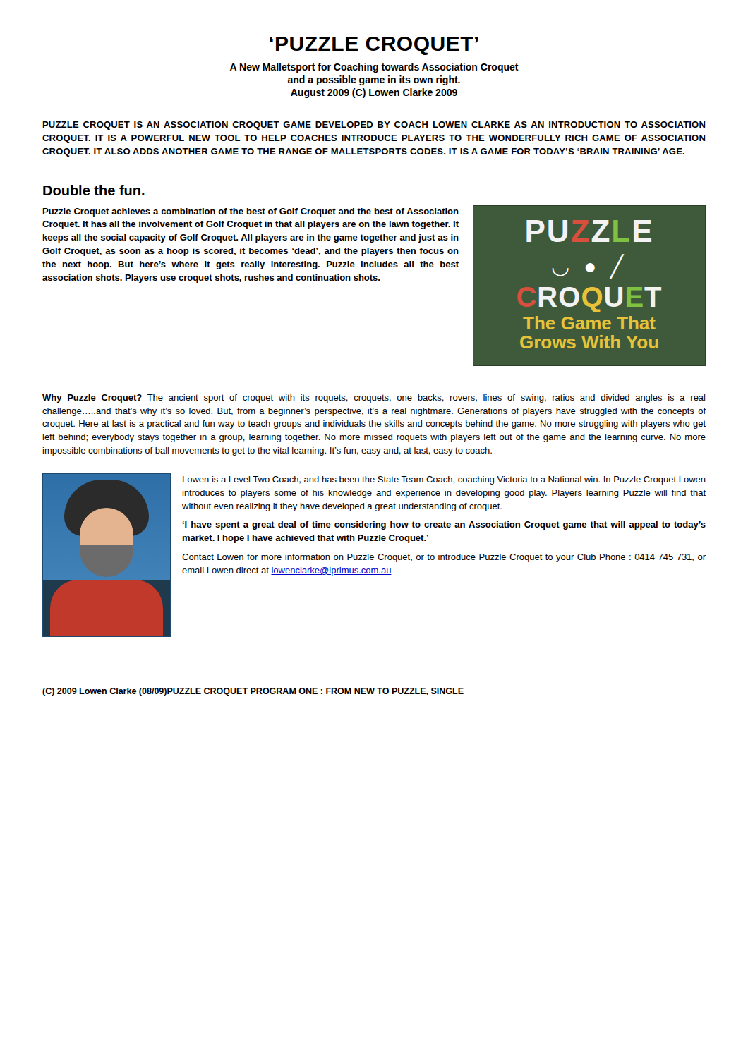‘PUZZLE CROQUET’
A New Malletsport for Coaching towards Association Croquet
and a possible game in its own right.
August 2009 (C) Lowen Clarke 2009
Puzzle croquet is an association croquet game developed by coach Lowen Clarke as an introduction to Association Croquet. It is a powerful new tool to help coaches introduce players to the wonderfully rich game of Association Croquet. It also adds another game to the range of malletsports codes. It is a game for today’s ‘brain training’ age.
Double the fun.
PUZZLE
◡ ● ╱
CROQUET
The Game That
Grows With You
Puzzle Croquet achieves a combination of the best of Golf Croquet and the best of Association Croquet. It has all the involvement of Golf Croquet in that all players are on the lawn together. It keeps all the social capacity of Golf Croquet. All players are in the game together and just as in Golf Croquet, as soon as a hoop is scored, it becomes ‘dead’, and the players then focus on the next hoop. But here’s where it gets really interesting. Puzzle includes all the best association shots. Players use croquet shots, rushes and continuation shots.
Why Puzzle Croquet? The ancient sport of croquet with its roquets, croquets, one backs, rovers, lines of swing, ratios and divided angles is a real challenge…..and that’s why it’s so loved. But, from a beginner’s perspective, it’s a real nightmare. Generations of players have struggled with the concepts of croquet. Here at last is a practical and fun way to teach groups and individuals the skills and concepts behind the game. No more struggling with players who get left behind; everybody stays together in a group, learning together. No more missed roquets with players left out of the game and the learning curve. No more impossible combinations of ball movements to get to the vital learning. It’s fun, easy and, at last, easy to coach.
Lowen is a Level Two Coach, and has been the State Team Coach, coaching Victoria to a National win. In Puzzle Croquet Lowen introduces to players some of his knowledge and experience in developing good play. Players learning Puzzle will find that without even realizing it they have developed a great understanding of croquet.
‘I have spent a great deal of time considering how to create an Association Croquet game that will appeal to today’s market. I hope I have achieved that with Puzzle Croquet.’
Contact Lowen for more information on Puzzle Croquet, or to introduce Puzzle Croquet to your Club Phone : 0414 745 731, or email Lowen direct at lowenclarke@iprimus.com.au
(C) 2009 Lowen Clarke (08/09)PUZZLE CROQUET PROGRAM ONE : FROM NEW TO PUZZLE, SINGLE